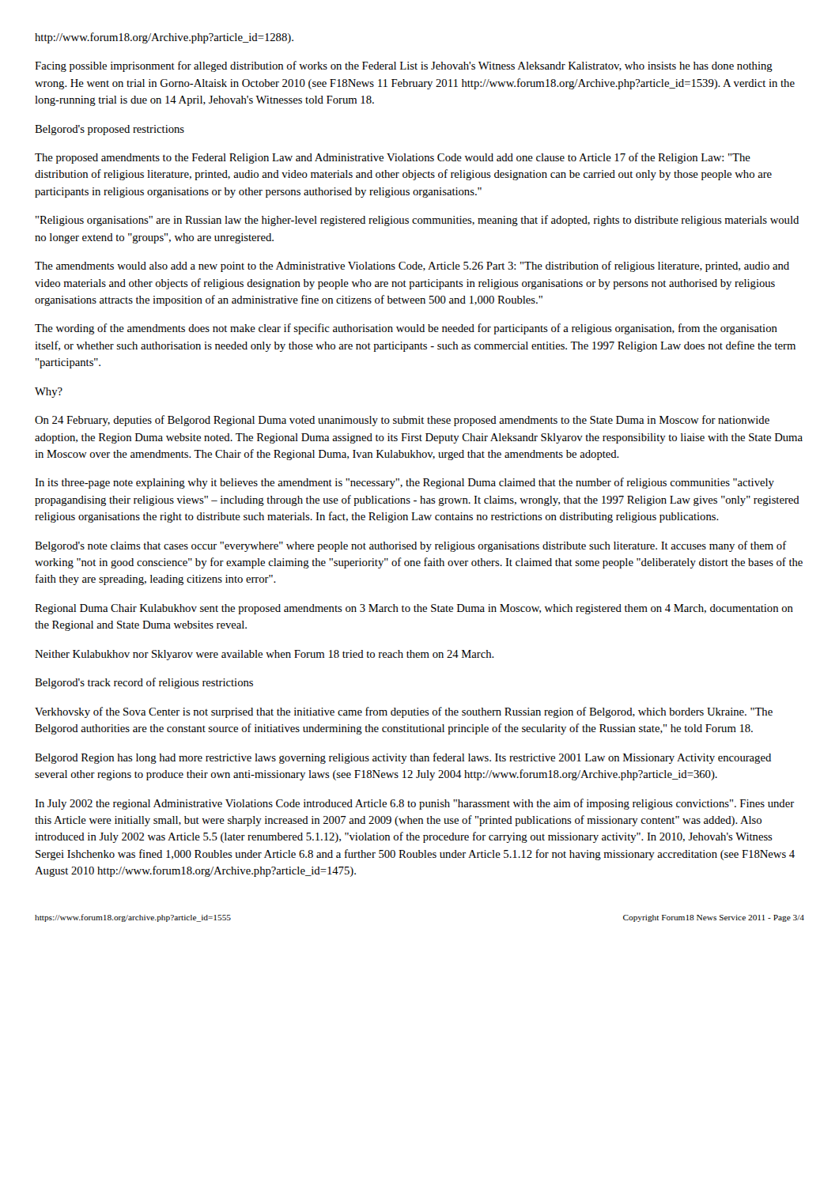http://www.forum18.org/Archive.php?article_id=1288).
Facing possible imprisonment for alleged distribution of works on the Federal List is Jehovah's Witness Aleksandr Kalistratov, who insists he has done nothing wrong. He went on trial in Gorno-Altaisk in October 2010 (see F18News 11 February 2011 http://www.forum18.org/Archive.php?article_id=1539). A verdict in the long-running trial is due on 14 April, Jehovah's Witnesses told Forum 18.
Belgorod's proposed restrictions
The proposed amendments to the Federal Religion Law and Administrative Violations Code would add one clause to Article 17 of the Religion Law: "The distribution of religious literature, printed, audio and video materials and other objects of religious designation can be carried out only by those people who are participants in religious organisations or by other persons authorised by religious organisations."
"Religious organisations" are in Russian law the higher-level registered religious communities, meaning that if adopted, rights to distribute religious materials would no longer extend to "groups", who are unregistered.
The amendments would also add a new point to the Administrative Violations Code, Article 5.26 Part 3: "The distribution of religious literature, printed, audio and video materials and other objects of religious designation by people who are not participants in religious organisations or by persons not authorised by religious organisations attracts the imposition of an administrative fine on citizens of between 500 and 1,000 Roubles."
The wording of the amendments does not make clear if specific authorisation would be needed for participants of a religious organisation, from the organisation itself, or whether such authorisation is needed only by those who are not participants - such as commercial entities. The 1997 Religion Law does not define the term "participants".
Why?
On 24 February, deputies of Belgorod Regional Duma voted unanimously to submit these proposed amendments to the State Duma in Moscow for nationwide adoption, the Region Duma website noted. The Regional Duma assigned to its First Deputy Chair Aleksandr Sklyarov the responsibility to liaise with the State Duma in Moscow over the amendments. The Chair of the Regional Duma, Ivan Kulabukhov, urged that the amendments be adopted.
In its three-page note explaining why it believes the amendment is "necessary", the Regional Duma claimed that the number of religious communities "actively propagandising their religious views" – including through the use of publications - has grown. It claims, wrongly, that the 1997 Religion Law gives "only" registered religious organisations the right to distribute such materials. In fact, the Religion Law contains no restrictions on distributing religious publications.
Belgorod's note claims that cases occur "everywhere" where people not authorised by religious organisations distribute such literature. It accuses many of them of working "not in good conscience" by for example claiming the "superiority" of one faith over others. It claimed that some people "deliberately distort the bases of the faith they are spreading, leading citizens into error".
Regional Duma Chair Kulabukhov sent the proposed amendments on 3 March to the State Duma in Moscow, which registered them on 4 March, documentation on the Regional and State Duma websites reveal.
Neither Kulabukhov nor Sklyarov were available when Forum 18 tried to reach them on 24 March.
Belgorod's track record of religious restrictions
Verkhovsky of the Sova Center is not surprised that the initiative came from deputies of the southern Russian region of Belgorod, which borders Ukraine. "The Belgorod authorities are the constant source of initiatives undermining the constitutional principle of the secularity of the Russian state," he told Forum 18.
Belgorod Region has long had more restrictive laws governing religious activity than federal laws. Its restrictive 2001 Law on Missionary Activity encouraged several other regions to produce their own anti-missionary laws (see F18News 12 July 2004 http://www.forum18.org/Archive.php?article_id=360).
In July 2002 the regional Administrative Violations Code introduced Article 6.8 to punish "harassment with the aim of imposing religious convictions". Fines under this Article were initially small, but were sharply increased in 2007 and 2009 (when the use of "printed publications of missionary content" was added). Also introduced in July 2002 was Article 5.5 (later renumbered 5.1.12), "violation of the procedure for carrying out missionary activity". In 2010, Jehovah's Witness Sergei Ishchenko was fined 1,000 Roubles under Article 6.8 and a further 500 Roubles under Article 5.1.12 for not having missionary accreditation (see F18News 4 August 2010 http://www.forum18.org/Archive.php?article_id=1475).
https://www.forum18.org/archive.php?article_id=1555 Copyright Forum18 News Service 2011 - Page 3/4